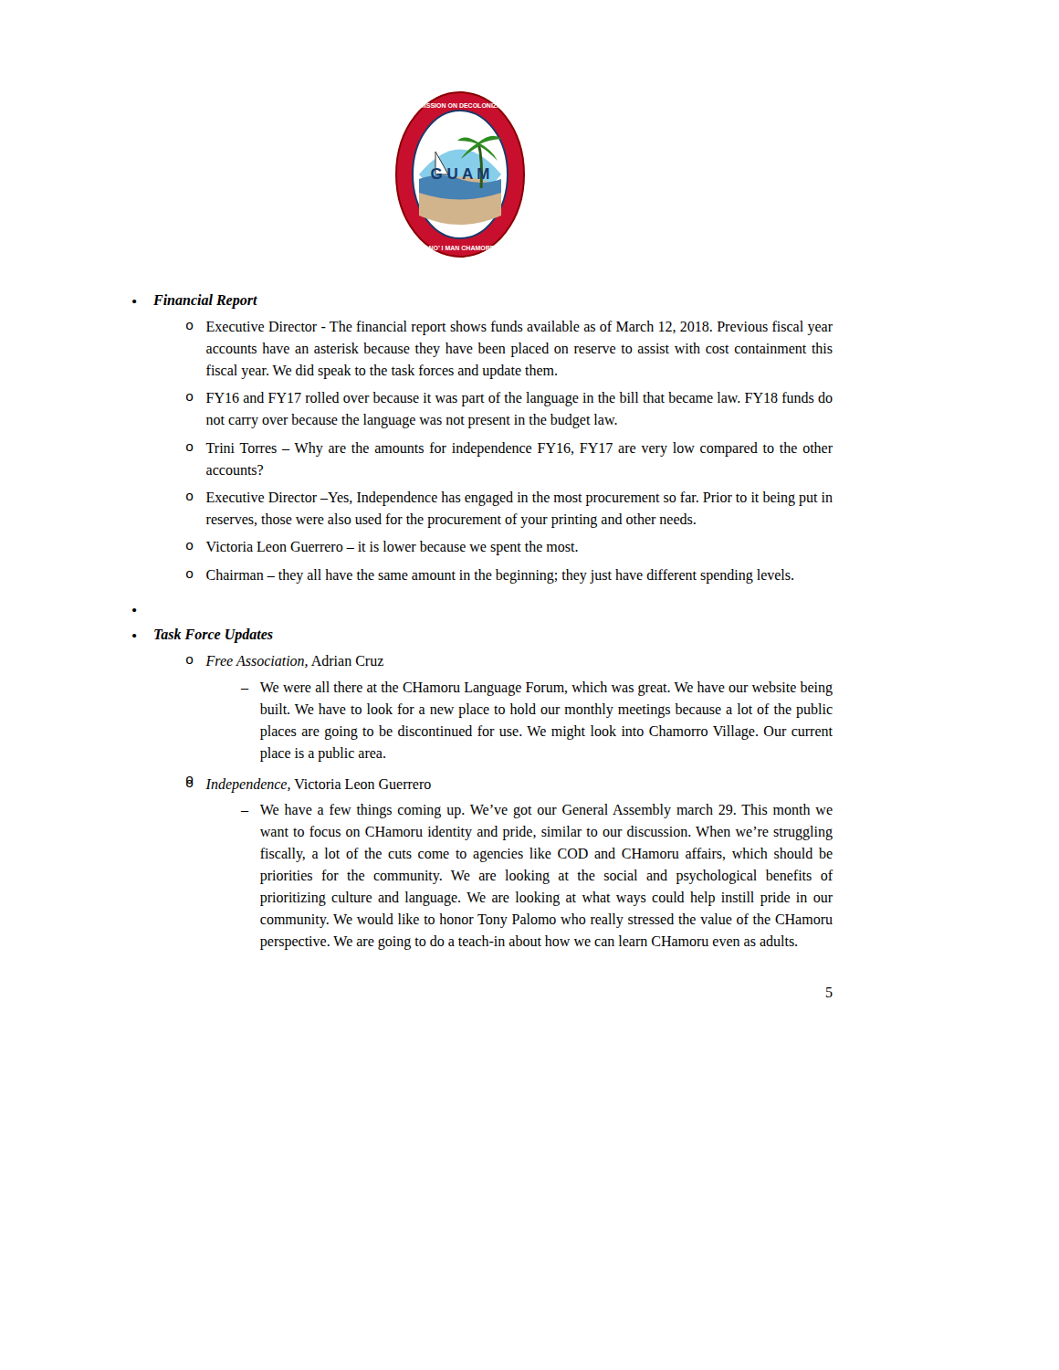G U A M COMMISSION ON DECOLONIZATION TANO’ I MAN CHAMORRO
Financial Report
Executive Director - The financial report shows funds available as of March 12, 2018. Previous fiscal year accounts have an asterisk because they have been placed on reserve to assist with cost containment this fiscal year. We did speak to the task forces and update them.
FY16 and FY17 rolled over because it was part of the language in the bill that became law. FY18 funds do not carry over because the language was not present in the budget law.
Trini Torres – Why are the amounts for independence FY16, FY17 are very low compared to the other accounts?
Executive Director –Yes, Independence has engaged in the most procurement so far. Prior to it being put in reserves, those were also used for the procurement of your printing and other needs.
Victoria Leon Guerrero – it is lower because we spent the most.
Chairman – they all have the same amount in the beginning; they just have different spending levels.
Task Force Updates
Free Association, Adrian Cruz
We were all there at the CHamoru Language Forum, which was great. We have our website being built. We have to look for a new place to hold our monthly meetings because a lot of the public places are going to be discontinued for use. We might look into Chamorro Village. Our current place is a public area.
Independence, Victoria Leon Guerrero
We have a few things coming up. We’ve got our General Assembly march 29. This month we want to focus on CHamoru identity and pride, similar to our discussion. When we’re struggling fiscally, a lot of the cuts come to agencies like COD and CHamoru affairs, which should be priorities for the community. We are looking at the social and psychological benefits of prioritizing culture and language. We are looking at what ways could help instill pride in our community. We would like to honor Tony Palomo who really stressed the value of the CHamoru perspective. We are going to do a teach-in about how we can learn CHamoru even as adults.
5